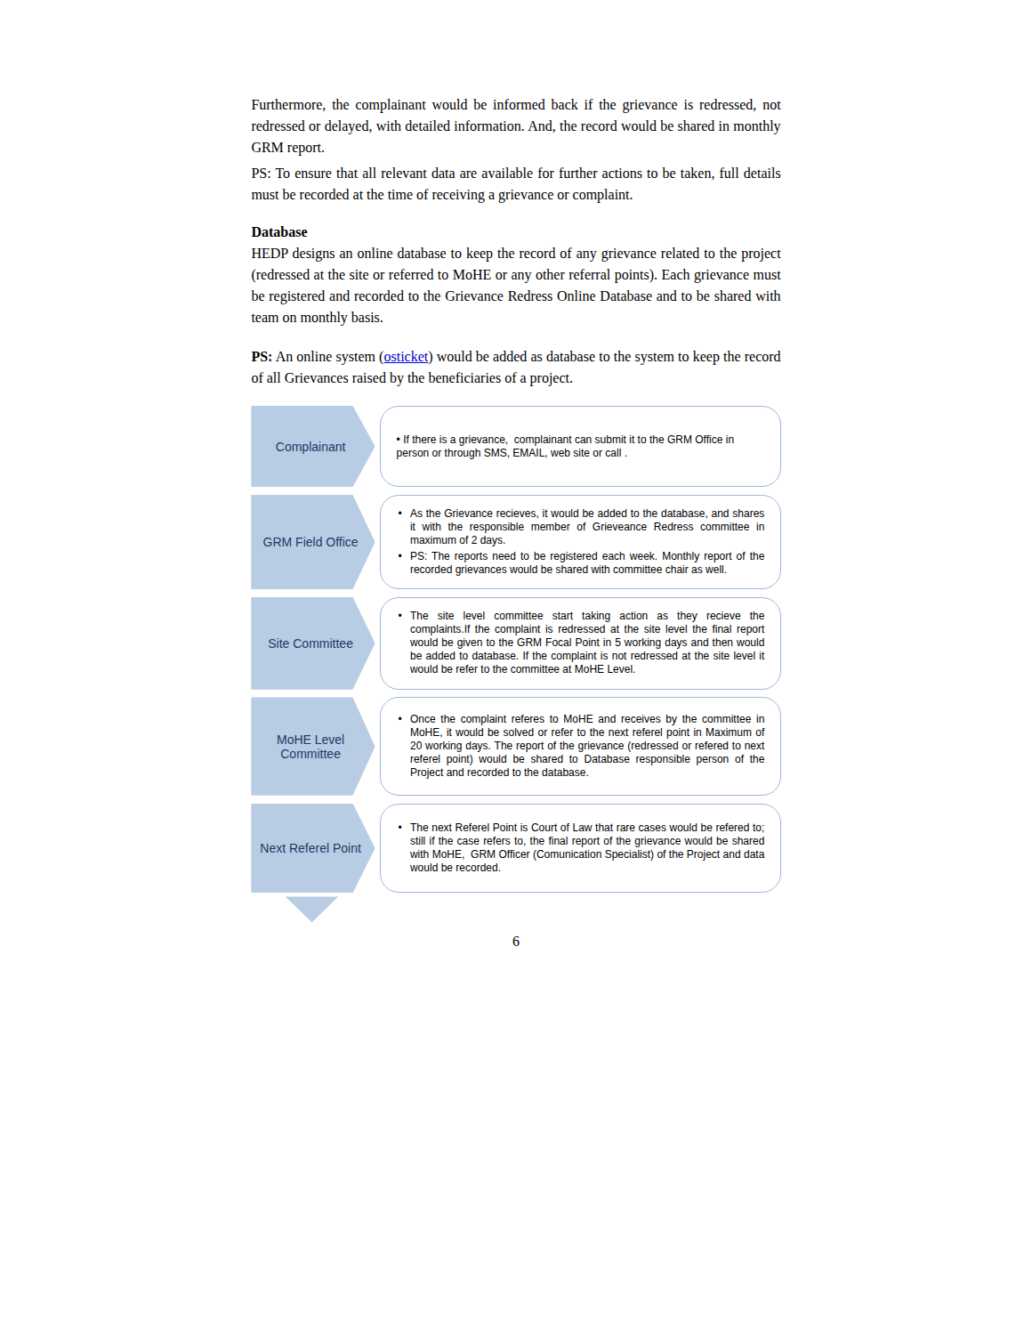Furthermore, the complainant would be informed back if the grievance is redressed, not redressed or delayed, with detailed information. And, the record would be shared in monthly GRM report.
PS: To ensure that all relevant data are available for further actions to be taken, full details must be recorded at the time of receiving a grievance or complaint.
Database
HEDP designs an online database to keep the record of any grievance related to the project (redressed at the site or referred to MoHE or any other referral points). Each grievance must be registered and recorded to the Grievance Redress Online Database and to be shared with team on monthly basis.
PS: An online system (osticket) would be added as database to the system to keep the record of all Grievances raised by the beneficiaries of a project.
Complainant
If there is a grievance, complainant can submit it to the GRM Office in person or through SMS, EMAIL, web site or call .
GRM Field Office
As the Grievance recieves, it would be added to the database, and shares it with the responsible member of Grieveance Redress committee in maximum of 2 days.
PS: The reports need to be registered each week. Monthly report of the recorded grievances would be shared with committee chair as well.
Site Committee
The site level committee start taking action as they recieve the complaints.If the complaint is redressed at the site level the final report would be given to the GRM Focal Point in 5 working days and then would be added to database. If the complaint is not redressed at the site level it would be refer to the committee at MoHE Level.
MoHE Level Committee
Once the complaint referes to MoHE and receives by the committee in MoHE, it would be solved or refer to the next referel point in Maximum of 20 working days. The report of the grievance (redressed or refered to next referel point) would be shared to Database responsible person of the Project and recorded to the database.
Next Referel Point
The next Referel Point is Court of Law that rare cases would be refered to; still if the case refers to, the final report of the grievance would be shared with MoHE, GRM Officer (Comunication Specialist) of the Project and data would be recorded.
6